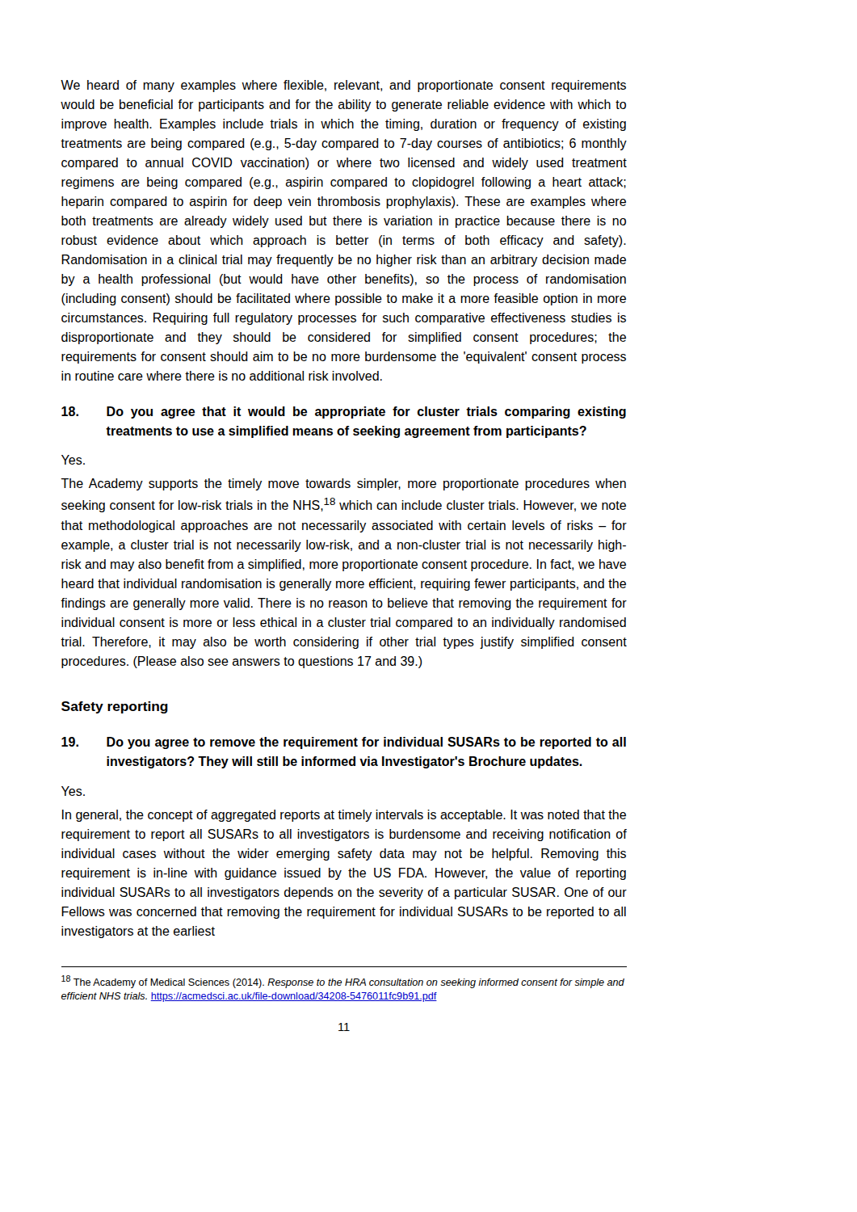We heard of many examples where flexible, relevant, and proportionate consent requirements would be beneficial for participants and for the ability to generate reliable evidence with which to improve health. Examples include trials in which the timing, duration or frequency of existing treatments are being compared (e.g., 5-day compared to 7-day courses of antibiotics; 6 monthly compared to annual COVID vaccination) or where two licensed and widely used treatment regimens are being compared (e.g., aspirin compared to clopidogrel following a heart attack; heparin compared to aspirin for deep vein thrombosis prophylaxis). These are examples where both treatments are already widely used but there is variation in practice because there is no robust evidence about which approach is better (in terms of both efficacy and safety). Randomisation in a clinical trial may frequently be no higher risk than an arbitrary decision made by a health professional (but would have other benefits), so the process of randomisation (including consent) should be facilitated where possible to make it a more feasible option in more circumstances. Requiring full regulatory processes for such comparative effectiveness studies is disproportionate and they should be considered for simplified consent procedures; the requirements for consent should aim to be no more burdensome the 'equivalent' consent process in routine care where there is no additional risk involved.
18. Do you agree that it would be appropriate for cluster trials comparing existing treatments to use a simplified means of seeking agreement from participants?
Yes.
The Academy supports the timely move towards simpler, more proportionate procedures when seeking consent for low-risk trials in the NHS,18 which can include cluster trials. However, we note that methodological approaches are not necessarily associated with certain levels of risks – for example, a cluster trial is not necessarily low-risk, and a non-cluster trial is not necessarily high-risk and may also benefit from a simplified, more proportionate consent procedure. In fact, we have heard that individual randomisation is generally more efficient, requiring fewer participants, and the findings are generally more valid. There is no reason to believe that removing the requirement for individual consent is more or less ethical in a cluster trial compared to an individually randomised trial. Therefore, it may also be worth considering if other trial types justify simplified consent procedures. (Please also see answers to questions 17 and 39.)
Safety reporting
19. Do you agree to remove the requirement for individual SUSARs to be reported to all investigators? They will still be informed via Investigator's Brochure updates.
Yes.
In general, the concept of aggregated reports at timely intervals is acceptable. It was noted that the requirement to report all SUSARs to all investigators is burdensome and receiving notification of individual cases without the wider emerging safety data may not be helpful. Removing this requirement is in-line with guidance issued by the US FDA. However, the value of reporting individual SUSARs to all investigators depends on the severity of a particular SUSAR. One of our Fellows was concerned that removing the requirement for individual SUSARs to be reported to all investigators at the earliest
18 The Academy of Medical Sciences (2014). Response to the HRA consultation on seeking informed consent for simple and efficient NHS trials. https://acmedsci.ac.uk/file-download/34208-5476011fc9b91.pdf
11